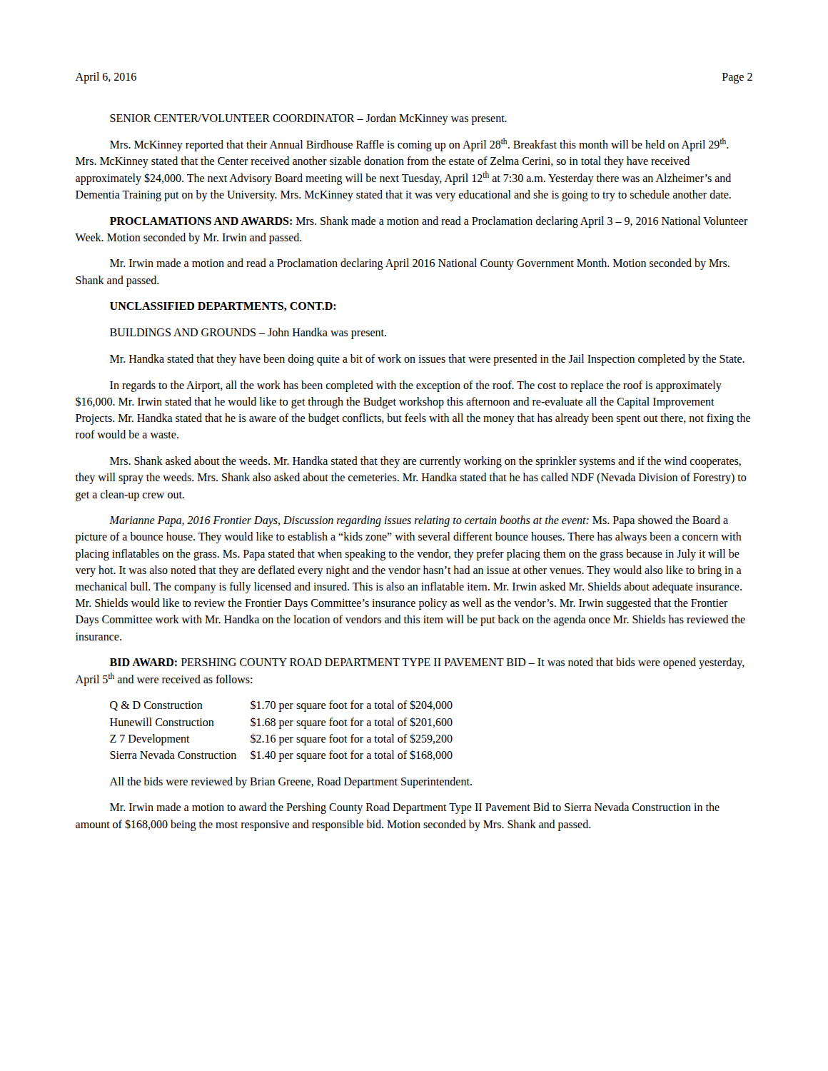April 6, 2016 Page 2
SENIOR CENTER/VOLUNTEER COORDINATOR – Jordan McKinney was present.
Mrs. McKinney reported that their Annual Birdhouse Raffle is coming up on April 28th. Breakfast this month will be held on April 29th. Mrs. McKinney stated that the Center received another sizable donation from the estate of Zelma Cerini, so in total they have received approximately $24,000. The next Advisory Board meeting will be next Tuesday, April 12th at 7:30 a.m. Yesterday there was an Alzheimer’s and Dementia Training put on by the University. Mrs. McKinney stated that it was very educational and she is going to try to schedule another date.
PROCLAMATIONS AND AWARDS: Mrs. Shank made a motion and read a Proclamation declaring April 3 – 9, 2016 National Volunteer Week. Motion seconded by Mr. Irwin and passed.
Mr. Irwin made a motion and read a Proclamation declaring April 2016 National County Government Month. Motion seconded by Mrs. Shank and passed.
UNCLASSIFIED DEPARTMENTS, CONT.D:
BUILDINGS AND GROUNDS – John Handka was present.
Mr. Handka stated that they have been doing quite a bit of work on issues that were presented in the Jail Inspection completed by the State.
In regards to the Airport, all the work has been completed with the exception of the roof. The cost to replace the roof is approximately $16,000. Mr. Irwin stated that he would like to get through the Budget workshop this afternoon and re-evaluate all the Capital Improvement Projects. Mr. Handka stated that he is aware of the budget conflicts, but feels with all the money that has already been spent out there, not fixing the roof would be a waste.
Mrs. Shank asked about the weeds. Mr. Handka stated that they are currently working on the sprinkler systems and if the wind cooperates, they will spray the weeds. Mrs. Shank also asked about the cemeteries. Mr. Handka stated that he has called NDF (Nevada Division of Forestry) to get a clean-up crew out.
Marianne Papa, 2016 Frontier Days, Discussion regarding issues relating to certain booths at the event: Ms. Papa showed the Board a picture of a bounce house. They would like to establish a “kids zone” with several different bounce houses. There has always been a concern with placing inflatables on the grass. Ms. Papa stated that when speaking to the vendor, they prefer placing them on the grass because in July it will be very hot. It was also noted that they are deflated every night and the vendor hasn’t had an issue at other venues. They would also like to bring in a mechanical bull. The company is fully licensed and insured. This is also an inflatable item. Mr. Irwin asked Mr. Shields about adequate insurance. Mr. Shields would like to review the Frontier Days Committee’s insurance policy as well as the vendor’s. Mr. Irwin suggested that the Frontier Days Committee work with Mr. Handka on the location of vendors and this item will be put back on the agenda once Mr. Shields has reviewed the insurance.
BID AWARD: PERSHING COUNTY ROAD DEPARTMENT TYPE II PAVEMENT BID – It was noted that bids were opened yesterday, April 5th and were received as follows:
| Q & D Construction | $1.70 per square foot for a total of $204,000 |
| Hunewill Construction | $1.68 per square foot for a total of $201,600 |
| Z 7 Development | $2.16 per square foot for a total of $259,200 |
| Sierra Nevada Construction | $1.40 per square foot for a total of $168,000 |
All the bids were reviewed by Brian Greene, Road Department Superintendent.
Mr. Irwin made a motion to award the Pershing County Road Department Type II Pavement Bid to Sierra Nevada Construction in the amount of $168,000 being the most responsive and responsible bid. Motion seconded by Mrs. Shank and passed.